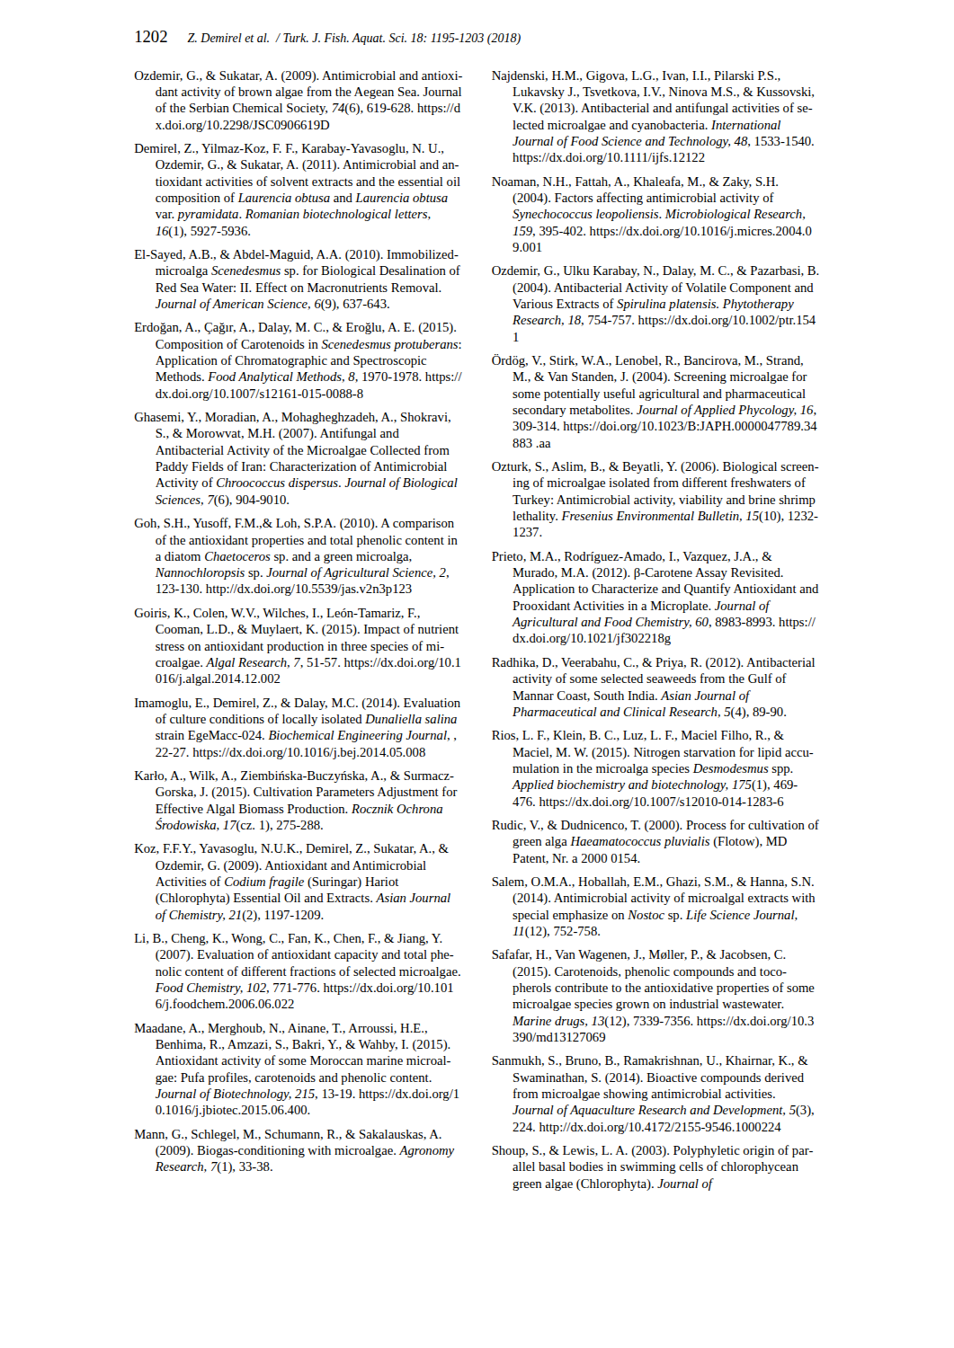1202 Z. Demirel et al. / Turk. J. Fish. Aquat. Sci. 18: 1195-1203 (2018)
Ozdemir, G., & Sukatar, A. (2009). Antimicrobial and antioxidant activity of brown algae from the Aegean Sea. Journal of the Serbian Chemical Society, 74(6), 619-628. https://dx.doi.org/10.2298/JSC0906619D
Demirel, Z., Yilmaz-Koz, F. F., Karabay-Yavasoglu, N. U., Ozdemir, G., & Sukatar, A. (2011). Antimicrobial and antioxidant activities of solvent extracts and the essential oil composition of Laurencia obtusa and Laurencia obtusa var. pyramidata. Romanian biotechnological letters, 16(1), 5927-5936.
El-Sayed, A.B., & Abdel-Maguid, A.A. (2010). Immobilized-microalga Scenedesmus sp. for Biological Desalination of Red Sea Water: II. Effect on Macronutrients Removal. Journal of American Science, 6(9), 637-643.
Erdoğan, A., Çağır, A., Dalay, M. C., & Eroğlu, A. E. (2015). Composition of Carotenoids in Scenedesmus protuberans: Application of Chromatographic and Spectroscopic Methods. Food Analytical Methods, 8, 1970-1978. https://dx.doi.org/10.1007/s12161-015-0088-8
Ghasemi, Y., Moradian, A., Mohagheghzadeh, A., Shokravi, S., & Morowvat, M.H. (2007). Antifungal and Antibacterial Activity of the Microalgae Collected from Paddy Fields of Iran: Characterization of Antimicrobial Activity of Chroococcus dispersus. Journal of Biological Sciences, 7(6), 904-9010.
Goh, S.H., Yusoff, F.M.,& Loh, S.P.A. (2010). A comparison of the antioxidant properties and total phenolic content in a diatom Chaetoceros sp. and a green microalga, Nannochloropsis sp. Journal of Agricultural Science, 2, 123-130. http://dx.doi.org/10.5539/jas.v2n3p123
Goiris, K., Colen, W.V., Wilches, I., León-Tamariz, F., Cooman, L.D., & Muylaert, K. (2015). Impact of nutrient stress on antioxidant production in three species of microalgae. Algal Research, 7, 51-57. https://dx.doi.org/10.1016/j.algal.2014.12.002
Imamoglu, E., Demirel, Z., & Dalay, M.C. (2014). Evaluation of culture conditions of locally isolated Dunaliella salina strain EgeMacc-024. Biochemical Engineering Journal, , 22-27. https://dx.doi.org/10.1016/j.bej.2014.05.008
Karło, A., Wilk, A., Ziembińska-Buczyńska, A., & Surmacz-Gorska, J. (2015). Cultivation Parameters Adjustment for Effective Algal Biomass Production. Rocznik Ochrona Środowiska, 17(cz. 1), 275-288.
Koz, F.F.Y., Yavasoglu, N.U.K., Demirel, Z., Sukatar, A., & Ozdemir, G. (2009). Antioxidant and Antimicrobial Activities of Codium fragile (Suringar) Hariot (Chlorophyta) Essential Oil and Extracts. Asian Journal of Chemistry, 21(2), 1197-1209.
Li, B., Cheng, K., Wong, C., Fan, K., Chen, F., & Jiang, Y. (2007). Evaluation of antioxidant capacity and total phenolic content of different fractions of selected microalgae. Food Chemistry, 102, 771-776. https://dx.doi.org/10.1016/j.foodchem.2006.06.022
Maadane, A., Merghoub, N., Ainane, T., Arroussi, H.E., Benhima, R., Amzazi, S., Bakri, Y., & Wahby, I. (2015). Antioxidant activity of some Moroccan marine microalgae: Pufa profiles, carotenoids and phenolic content. Journal of Biotechnology, 215, 13-19. https://dx.doi.org/10.1016/j.jbiotec.2015.06.400.
Mann, G., Schlegel, M., Schumann, R., & Sakalauskas, A. (2009). Biogas-conditioning with microalgae. Agronomy Research, 7(1), 33-38.
Najdenski, H.M., Gigova, L.G., Ivan, I.I., Pilarski P.S., Lukavsky J., Tsvetkova, I.V., Ninova M.S., & Kussovski, V.K. (2013). Antibacterial and antifungal activities of selected microalgae and cyanobacteria. International Journal of Food Science and Technology, 48, 1533-1540. https://dx.doi.org/10.1111/ijfs.12122
Noaman, N.H., Fattah, A., Khaleafa, M., & Zaky, S.H. (2004). Factors affecting antimicrobial activity of Synechococcus leopoliensis. Microbiological Research, 159, 395-402. https://dx.doi.org/10.1016/j.micres.2004.09.001
Ozdemir, G., Ulku Karabay, N., Dalay, M. C., & Pazarbasi, B. (2004). Antibacterial Activity of Volatile Component and Various Extracts of Spirulina platensis. Phytotherapy Research, 18, 754-757. https://dx.doi.org/10.1002/ptr.1541
Ördög, V., Stirk, W.A., Lenobel, R., Bancirova, M., Strand, M., & Van Standen, J. (2004). Screening microalgae for some potentially useful agricultural and pharmaceutical secondary metabolites. Journal of Applied Phycology, 16, 309-314. https://doi.org/10.1023/B:JAPH.0000047789.34883 .aa
Ozturk, S., Aslim, B., & Beyatli, Y. (2006). Biological screening of microalgae isolated from different freshwaters of Turkey: Antimicrobial activity, viability and brine shrimp lethality. Fresenius Environmental Bulletin, 15(10), 1232-1237.
Prieto, M.A., Rodríguez-Amado, I., Vazquez, J.A., & Murado, M.A. (2012). β-Carotene Assay Revisited. Application to Characterize and Quantify Antioxidant and Prooxidant Activities in a Microplate. Journal of Agricultural and Food Chemistry, 60, 8983-8993. https://dx.doi.org/10.1021/jf302218g
Radhika, D., Veerabahu, C., & Priya, R. (2012). Antibacterial activity of some selected seaweeds from the Gulf of Mannar Coast, South India. Asian Journal of Pharmaceutical and Clinical Research, 5(4), 89-90.
Rios, L. F., Klein, B. C., Luz, L. F., Maciel Filho, R., & Maciel, M. W. (2015). Nitrogen starvation for lipid accumulation in the microalga species Desmodesmus spp. Applied biochemistry and biotechnology, 175(1), 469-476. https://dx.doi.org/10.1007/s12010-014-1283-6
Rudic, V., & Dudnicenco, T. (2000). Process for cultivation of green alga Haeamatococcus pluvialis (Flotow), MD Patent, Nr. a 2000 0154.
Salem, O.M.A., Hoballah, E.M., Ghazi, S.M., & Hanna, S.N. (2014). Antimicrobial activity of microalgal extracts with special emphasize on Nostoc sp. Life Science Journal, 11(12), 752-758.
Safafar, H., Van Wagenen, J., Møller, P., & Jacobsen, C. (2015). Carotenoids, phenolic compounds and tocopherols contribute to the antioxidative properties of some microalgae species grown on industrial wastewater. Marine drugs, 13(12), 7339-7356. https://dx.doi.org/10.3390/md13127069
Sanmukh, S., Bruno, B., Ramakrishnan, U., Khairnar, K., & Swaminathan, S. (2014). Bioactive compounds derived from microalgae showing antimicrobial activities. Journal of Aquaculture Research and Development, 5(3), 224. http://dx.doi.org/10.4172/2155-9546.1000224
Shoup, S., & Lewis, L. A. (2003). Polyphyletic origin of parallel basal bodies in swimming cells of chlorophycean green algae (Chlorophyta). Journal of